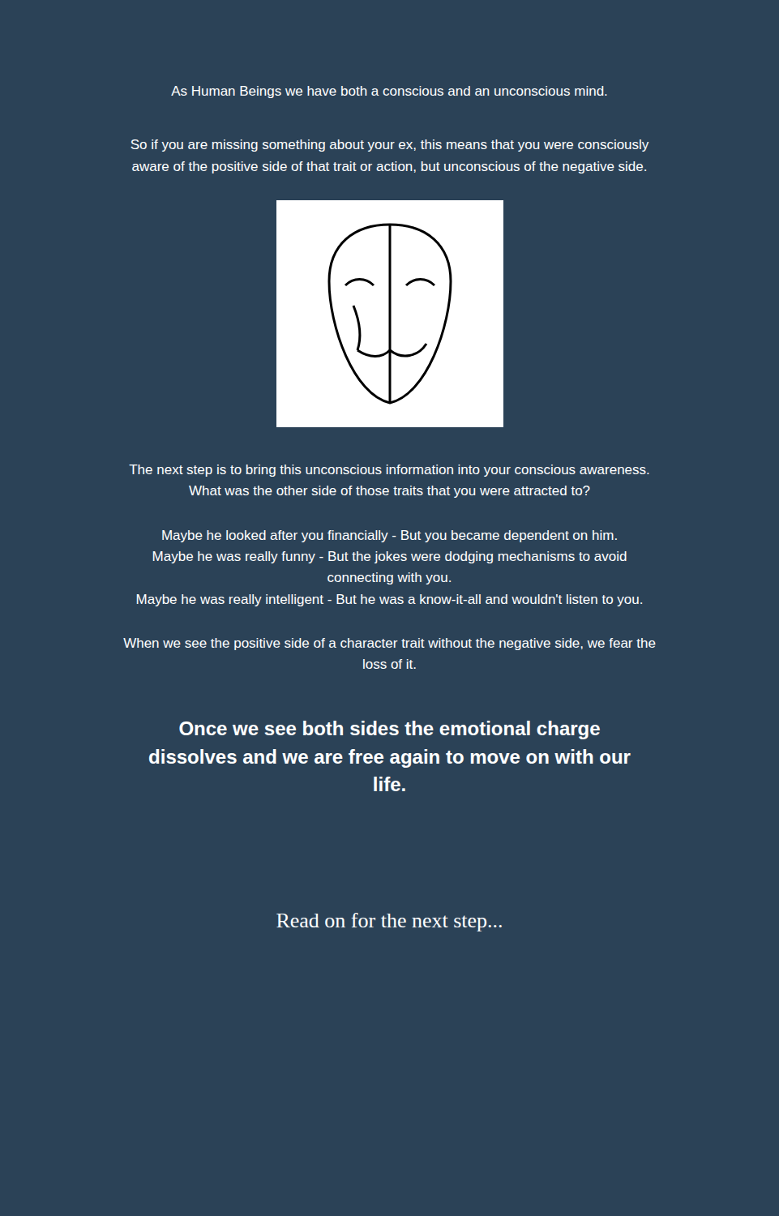As Human Beings we have both a conscious and an unconscious mind.
So if you are missing something about your ex, this means that you were consciously aware of the positive side of that trait or action, but unconscious of the negative side.
The next step is to bring this unconscious information into your conscious awareness. What was the other side of those traits that you were attracted to?
Maybe he looked after you financially - But you became dependent on him.
Maybe he was really funny - But the jokes were dodging mechanisms to avoid connecting with you.
Maybe he was really intelligent - But he was a know-it-all and wouldn't listen to you.
When we see the positive side of a character trait without the negative side, we fear the loss of it.
Once we see both sides the emotional charge dissolves and we are free again to move on with our life.
Read on for the next step...